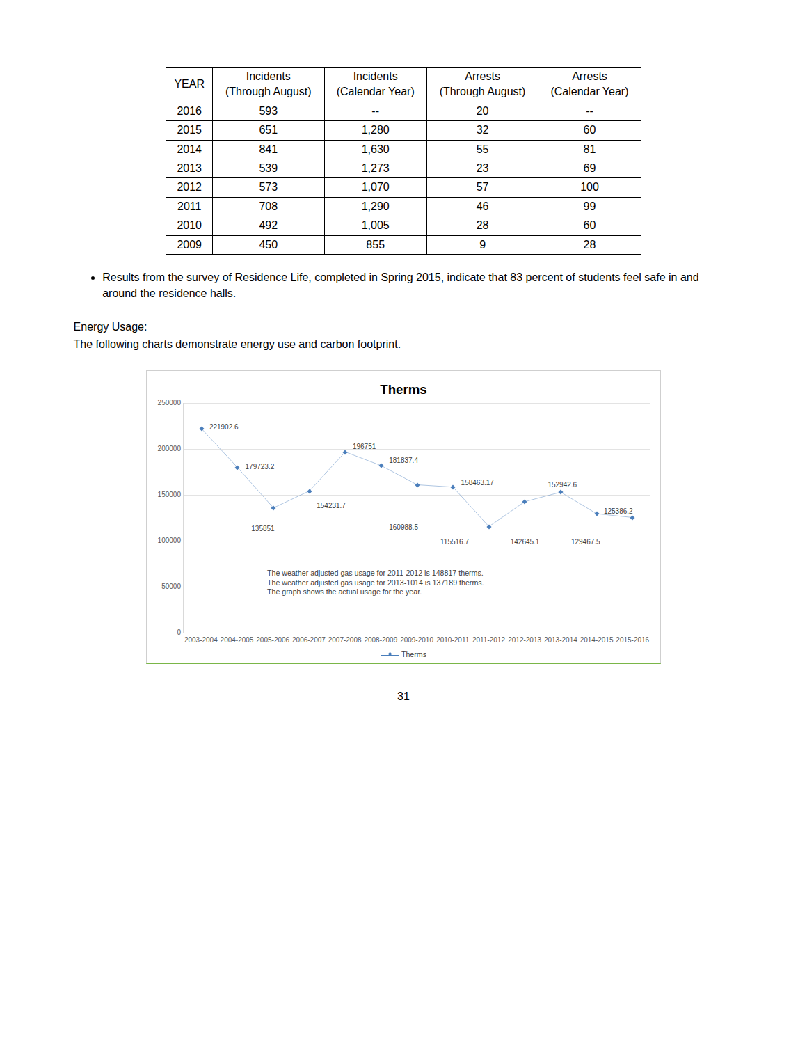| YEAR | Incidents (Through August) | Incidents (Calendar Year) | Arrests (Through August) | Arrests (Calendar Year) |
| --- | --- | --- | --- | --- |
| 2016 | 593 | -- | 20 | -- |
| 2015 | 651 | 1,280 | 32 | 60 |
| 2014 | 841 | 1,630 | 55 | 81 |
| 2013 | 539 | 1,273 | 23 | 69 |
| 2012 | 573 | 1,070 | 57 | 100 |
| 2011 | 708 | 1,290 | 46 | 99 |
| 2010 | 492 | 1,005 | 28 | 60 |
| 2009 | 450 | 855 | 9 | 28 |
Results from the survey of Residence Life, completed in Spring 2015, indicate that 83 percent of students feel safe in and around the residence halls.
Energy Usage:
The following charts demonstrate energy use and carbon footprint.
Therms
250000
200000
150000
100000
50000
0
221902.6
179723.2
135851
154231.7
196751
181837.4
160988.5
158463.17
115516.7
142645.1
152942.6
129467.5
125386.2
The weather adjusted gas usage for 2011-2012 is 148817 therms.
The weather adjusted gas usage for 2013-1014 is 137189 therms.
The graph shows the actual usage for the year.
2003-2004 2004-2005 2005-2006 2006-2007 2007-2008 2008-2009 2009-2010 2010-2011 2011-2012 2012-2013 2013-2014 2014-2015 2015-2016
Therms
31